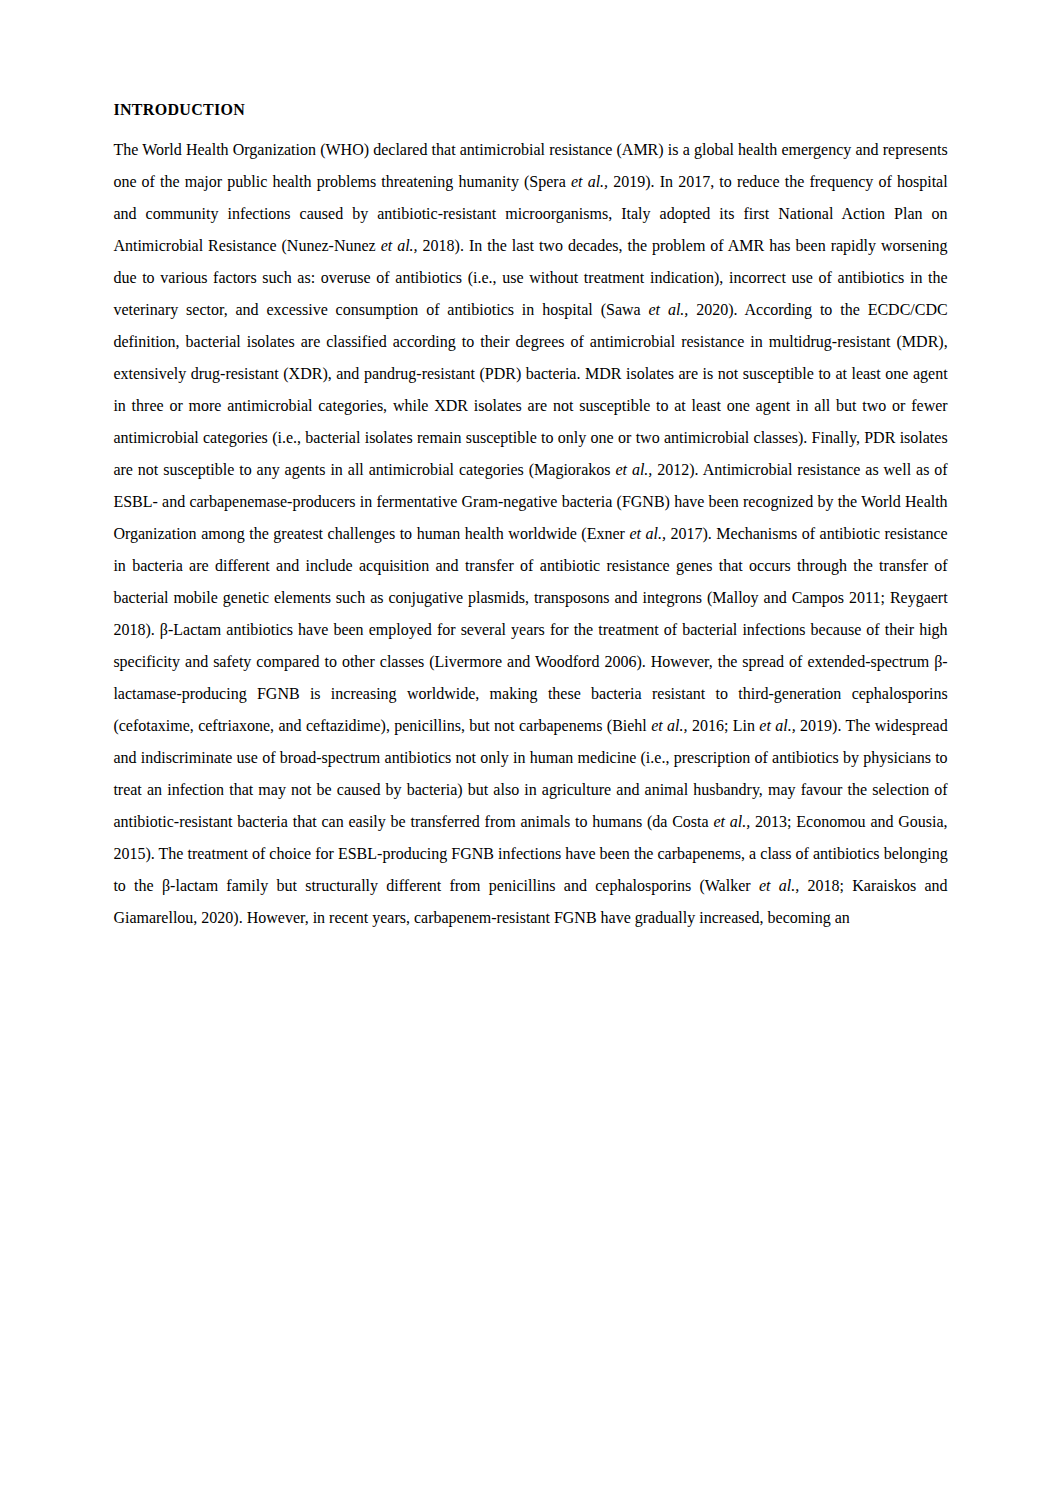INTRODUCTION
The World Health Organization (WHO) declared that antimicrobial resistance (AMR) is a global health emergency and represents one of the major public health problems threatening humanity (Spera et al., 2019). In 2017, to reduce the frequency of hospital and community infections caused by antibiotic-resistant microorganisms, Italy adopted its first National Action Plan on Antimicrobial Resistance (Nunez-Nunez et al., 2018). In the last two decades, the problem of AMR has been rapidly worsening due to various factors such as: overuse of antibiotics (i.e., use without treatment indication), incorrect use of antibiotics in the veterinary sector, and excessive consumption of antibiotics in hospital (Sawa et al., 2020). According to the ECDC/CDC definition, bacterial isolates are classified according to their degrees of antimicrobial resistance in multidrug-resistant (MDR), extensively drug-resistant (XDR), and pandrug-resistant (PDR) bacteria. MDR isolates are is not susceptible to at least one agent in three or more antimicrobial categories, while XDR isolates are not susceptible to at least one agent in all but two or fewer antimicrobial categories (i.e., bacterial isolates remain susceptible to only one or two antimicrobial classes). Finally, PDR isolates are not susceptible to any agents in all antimicrobial categories (Magiorakos et al., 2012). Antimicrobial resistance as well as of ESBL- and carbapenemase-producers in fermentative Gram-negative bacteria (FGNB) have been recognized by the World Health Organization among the greatest challenges to human health worldwide (Exner et al., 2017). Mechanisms of antibiotic resistance in bacteria are different and include acquisition and transfer of antibiotic resistance genes that occurs through the transfer of bacterial mobile genetic elements such as conjugative plasmids, transposons and integrons (Malloy and Campos 2011; Reygaert 2018). β-Lactam antibiotics have been employed for several years for the treatment of bacterial infections because of their high specificity and safety compared to other classes (Livermore and Woodford 2006). However, the spread of extended-spectrum β-lactamase-producing FGNB is increasing worldwide, making these bacteria resistant to third-generation cephalosporins (cefotaxime, ceftriaxone, and ceftazidime), penicillins, but not carbapenems (Biehl et al., 2016; Lin et al., 2019). The widespread and indiscriminate use of broad-spectrum antibiotics not only in human medicine (i.e., prescription of antibiotics by physicians to treat an infection that may not be caused by bacteria) but also in agriculture and animal husbandry, may favour the selection of antibiotic-resistant bacteria that can easily be transferred from animals to humans (da Costa et al., 2013; Economou and Gousia, 2015). The treatment of choice for ESBL-producing FGNB infections have been the carbapenems, a class of antibiotics belonging to the β-lactam family but structurally different from penicillins and cephalosporins (Walker et al., 2018; Karaiskos and Giamarellou, 2020). However, in recent years, carbapenem-resistant FGNB have gradually increased, becoming an